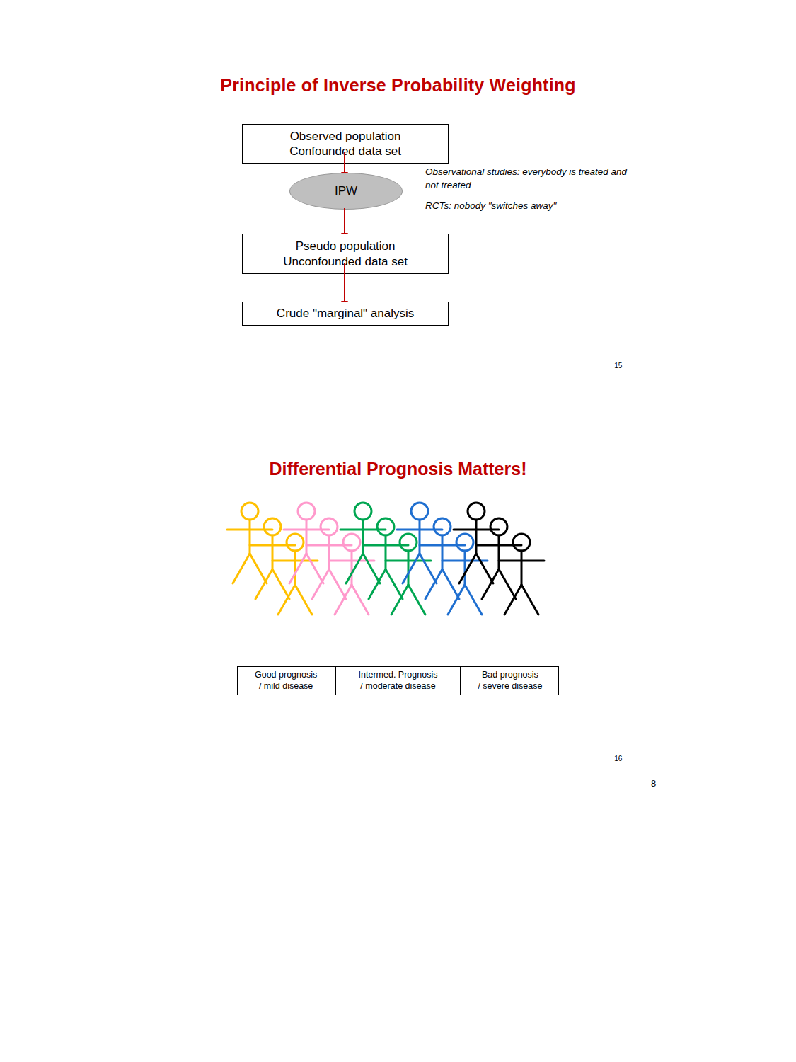Principle of Inverse Probability Weighting
Observed population
Confounded data set
IPW
Observational studies: everybody is treated and not treated
RCTs: nobody "switches away"
Pseudo population
Unconfounded data set
Crude "marginal" analysis
15
Differential Prognosis Matters!
Good prognosis
/ mild disease
Intermed. Prognosis
/ moderate disease
Bad prognosis
/ severe disease
16
8